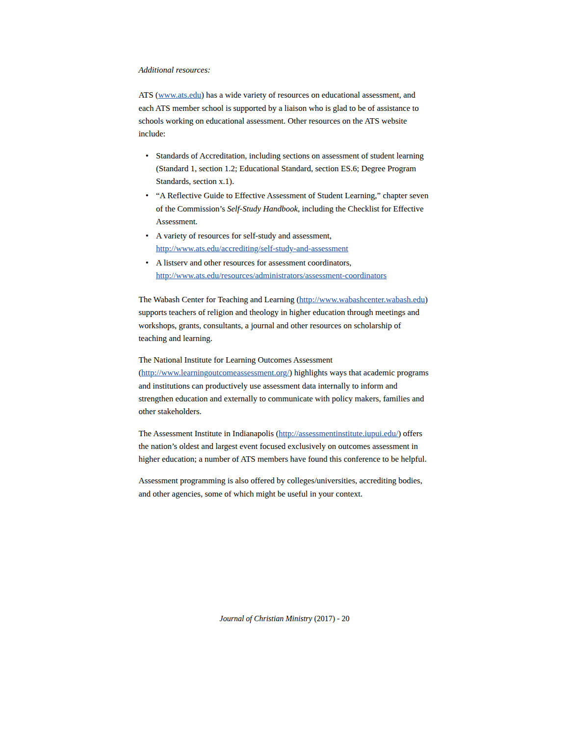Additional resources:
ATS (www.ats.edu) has a wide variety of resources on educational assessment, and each ATS member school is supported by a liaison who is glad to be of assistance to schools working on educational assessment. Other resources on the ATS website include:
Standards of Accreditation, including sections on assessment of student learning (Standard 1, section 1.2; Educational Standard, section ES.6; Degree Program Standards, section x.1).
“A Reflective Guide to Effective Assessment of Student Learning,” chapter seven of the Commission’s Self-Study Handbook, including the Checklist for Effective Assessment.
A variety of resources for self-study and assessment, http://www.ats.edu/accrediting/self-study-and-assessment
A listserv and other resources for assessment coordinators, http://www.ats.edu/resources/administrators/assessment-coordinators
The Wabash Center for Teaching and Learning (http://www.wabashcenter.wabash.edu) supports teachers of religion and theology in higher education through meetings and workshops, grants, consultants, a journal and other resources on scholarship of teaching and learning.
The National Institute for Learning Outcomes Assessment (http://www.learningoutcomeassessment.org/) highlights ways that academic programs and institutions can productively use assessment data internally to inform and strengthen education and externally to communicate with policy makers, families and other stakeholders.
The Assessment Institute in Indianapolis (http://assessmentinstitute.iupui.edu/) offers the nation’s oldest and largest event focused exclusively on outcomes assessment in higher education; a number of ATS members have found this conference to be helpful.
Assessment programming is also offered by colleges/universities, accrediting bodies, and other agencies, some of which might be useful in your context.
Journal of Christian Ministry (2017) - 20